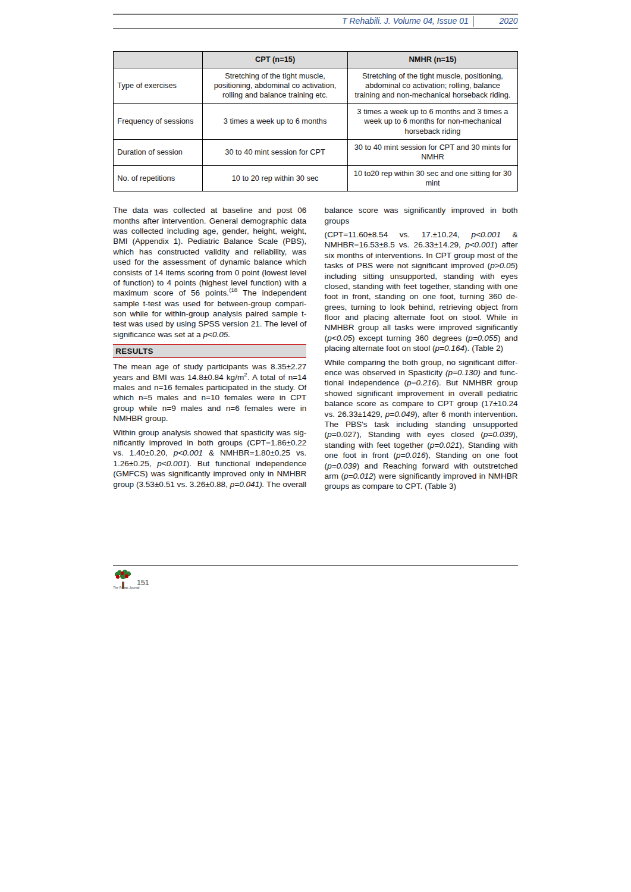T Rehabili. J. Volume 04, Issue 01 2020
| | CPT (n=15) | NMHR (n=15) |
| --- | --- | --- |
| Type of exercises | Stretching of the tight muscle, positioning, abdominal co activation, rolling and balance training etc. | Stretching of the tight muscle, positioning, abdominal co activation; rolling, balance training and non-mechanical horseback riding. |
| Frequency of sessions | 3 times a week up to 6 months | 3 times a week up to 6 months and 3 times a week up to 6 months for non-mechanical horseback riding |
| Duration of session | 30 to 40 mint session for CPT | 30 to 40 mint session for CPT and 30 mints for NMHR |
| No. of repetitions | 10 to 20 rep within 30 sec | 10 to20 rep within 30 sec and one sitting for 30 mint |
The data was collected at baseline and post 06 months after intervention. General demographic data was collected including age, gender, height, weight, BMI (Appendix 1). Pediatric Balance Scale (PBS), which has constructed validity and reliability, was used for the assessment of dynamic balance which consists of 14 items scoring from 0 point (lowest level of function) to 4 points (highest level function) with a maximum score of 56 points.(18 The independent sample t-test was used for between-group comparison while for within-group analysis paired sample t-test was used by using SPSS version 21. The level of significance was set at a p<0.05.
RESULTS
The mean age of study participants was 8.35±2.27 years and BMI was 14.8±0.84 kg/m2. A total of n=14 males and n=16 females participated in the study. Of which n=5 males and n=10 females were in CPT group while n=9 males and n=6 females were in NMHBR group.
Within group analysis showed that spasticity was significantly improved in both groups (CPT=1.86±0.22 vs. 1.40±0.20, p<0.001 & NMHBR=1.80±0.25 vs. 1.26±0.25, p<0.001). But functional independence (GMFCS) was significantly improved only in NMHBR group (3.53±0.51 vs. 3.26±0.88, p=0.041). The overall balance score was significantly improved in both groups
(CPT=11.60±8.54 vs. 17.±10.24, p<0.001 & NMHBR=16.53±8.5 vs. 26.33±14.29, p<0.001) after six months of interventions. In CPT group most of the tasks of PBS were not significant improved (p>0.05) including sitting unsupported, standing with eyes closed, standing with feet together, standing with one foot in front, standing on one foot, turning 360 degrees, turning to look behind, retrieving object from floor and placing alternate foot on stool. While in NMHBR group all tasks were improved significantly (p<0.05) except turning 360 degrees (p=0.055) and placing alternate foot on stool (p=0.164). (Table 2)
While comparing the both group, no significant difference was observed in Spasticity (p=0.130) and functional independence (p=0.216). But NMHBR group showed significant improvement in overall pediatric balance score as compare to CPT group (17±10.24 vs. 26.33±1429, p=0.049), after 6 month intervention. The PBS's task including standing unsupported (p=0.027), Standing with eyes closed (p=0.039), standing with feet together (p=0.021), Standing with one foot in front (p=0.016), Standing on one foot (p=0.039) and Reaching forward with outstretched arm (p=0.012) were significantly improved in NMHBR groups as compare to CPT. (Table 3)
The Rehab Journal
151